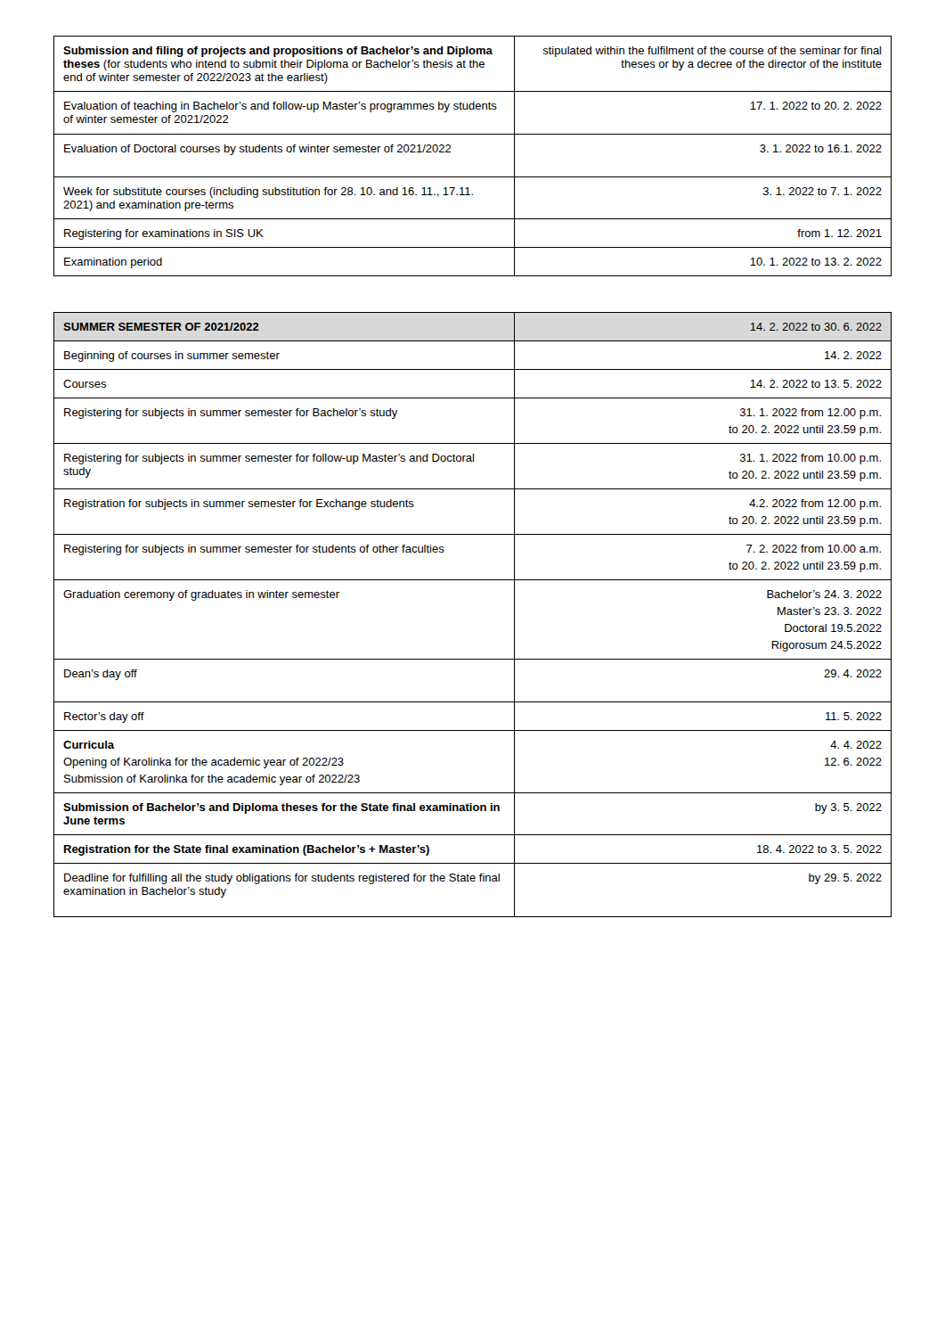| Submission and filing of projects and propositions of Bachelor’s and Diploma theses (for students who intend to submit their Diploma or Bachelor’s thesis at the end of winter semester of 2022/2023 at the earliest) | stipulated within the fulfilment of the course of the seminar for final theses or by a decree of the director of the institute |
| Evaluation of teaching in Bachelor’s and follow-up Master’s programmes by students of winter semester of 2021/2022 | 17. 1. 2022 to 20. 2. 2022 |
| Evaluation of Doctoral courses by students of winter semester of 2021/2022 | 3. 1. 2022 to 16.1. 2022 |
| Week for substitute courses (including substitution for 28. 10. and 16. 11., 17.11. 2021) and examination pre-terms | 3. 1. 2022 to 7. 1. 2022 |
| Registering for examinations in SIS UK | from 1. 12. 2021 |
| Examination period | 10. 1. 2022 to 13. 2. 2022 |
| SUMMER SEMESTER OF 2021/2022 | 14. 2. 2022 to 30. 6. 2022 |
| --- | --- |
| Beginning of courses in summer semester | 14. 2. 2022 |
| Courses | 14. 2. 2022 to 13. 5. 2022 |
| Registering for subjects in summer semester for Bachelor’s study | 31. 1. 2022 from 12.00 p.m. to 20. 2. 2022 until 23.59 p.m. |
| Registering for subjects in summer semester for follow-up Master’s and Doctoral study | 31. 1. 2022 from 10.00 p.m. to 20. 2. 2022 until 23.59 p.m. |
| Registration for subjects in summer semester for Exchange students | 4.2. 2022 from 12.00 p.m. to 20. 2. 2022 until 23.59 p.m. |
| Registering for subjects in summer semester for students of other faculties | 7. 2. 2022 from 10.00 a.m. to 20. 2. 2022 until 23.59 p.m. |
| Graduation ceremony of graduates in winter semester | Bachelor’s 24. 3. 2022 Master’s 23. 3. 2022 Doctoral 19.5.2022 Rigorosum 24.5.2022 |
| Dean’s day off | 29. 4. 2022 |
| Rector’s day off | 11. 5. 2022 |
| Curricula Opening of Karolinka for the academic year of 2022/23 Submission of Karolinka for the academic year of 2022/23 | 4. 4. 2022 12. 6. 2022 |
| Submission of Bachelor’s and Diploma theses for the State final examination in June terms | by 3. 5. 2022 |
| Registration for the State final examination (Bachelor’s + Master’s) | 18. 4. 2022 to 3. 5. 2022 |
| Deadline for fulfilling all the study obligations for students registered for the State final examination in Bachelor’s study | by 29. 5. 2022 |